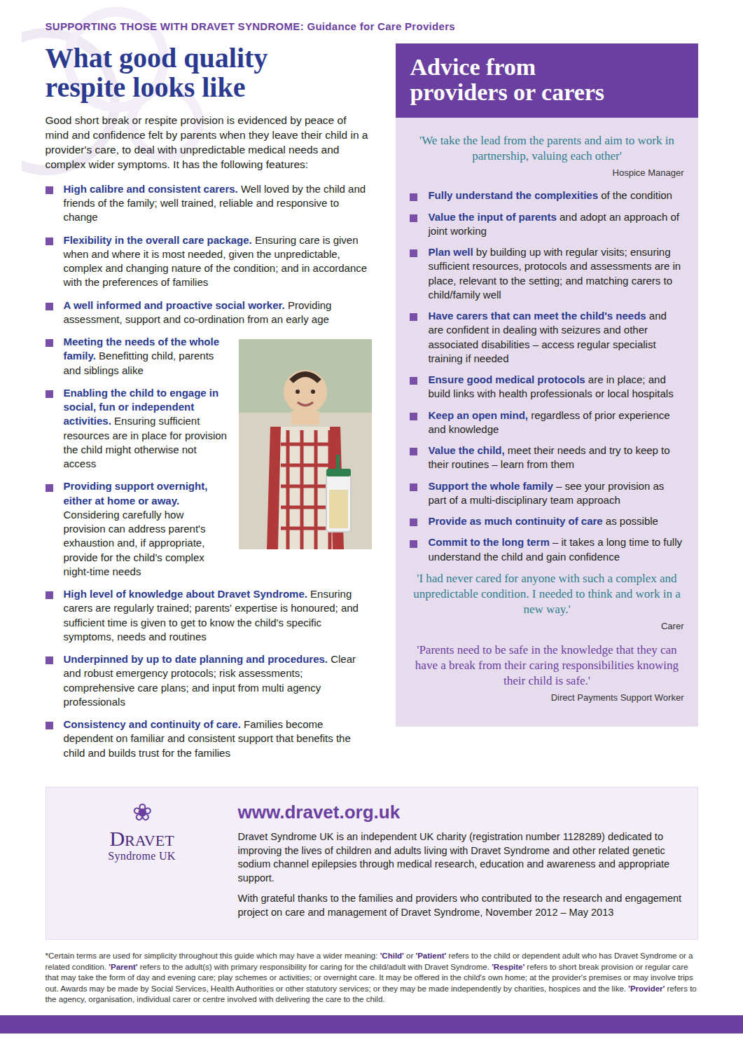SUPPORTING THOSE WITH DRAVET SYNDROME: Guidance for Care Providers
What good quality
respite looks like
Good short break or respite provision is evidenced by peace of mind and confidence felt by parents when they leave their child in a provider's care, to deal with unpredictable medical needs and complex wider symptoms. It has the following features:
High calibre and consistent carers. Well loved by the child and friends of the family; well trained, reliable and responsive to change
Flexibility in the overall care package. Ensuring care is given when and where it is most needed, given the unpredictable, complex and changing nature of the condition; and in accordance with the preferences of families
A well informed and proactive social worker. Providing assessment, support and co-ordination from an early age
Meeting the needs of the whole family. Benefitting child, parents and siblings alike
Enabling the child to engage in social, fun or independent activities. Ensuring sufficient resources are in place for provision the child might otherwise not access
Providing support overnight, either at home or away. Considering carefully how provision can address parent's exhaustion and, if appropriate, provide for the child's complex night-time needs
High level of knowledge about Dravet Syndrome. Ensuring carers are regularly trained; parents' expertise is honoured; and sufficient time is given to get to know the child's specific symptoms, needs and routines
Underpinned by up to date planning and procedures. Clear and robust emergency protocols; risk assessments; comprehensive care plans; and input from multi agency professionals
Consistency and continuity of care. Families become dependent on familiar and consistent support that benefits the child and builds trust for the families
Advice from
providers or carers
'We take the lead from the parents and aim to work in partnership, valuing each other'
Hospice Manager
Fully understand the complexities of the condition
Value the input of parents and adopt an approach of joint working
Plan well by building up with regular visits; ensuring sufficient resources, protocols and assessments are in place, relevant to the setting; and matching carers to child/family well
Have carers that can meet the child's needs and are confident in dealing with seizures and other associated disabilities – access regular specialist training if needed
Ensure good medical protocols are in place; and build links with health professionals or local hospitals
Keep an open mind, regardless of prior experience and knowledge
Value the child, meet their needs and try to keep to their routines – learn from them
Support the whole family – see your provision as part of a multi-disciplinary team approach
Provide as much continuity of care as possible
Commit to the long term – it takes a long time to fully understand the child and gain confidence
'I had never cared for anyone with such a complex and unpredictable condition. I needed to think and work in a new way.'
Carer
'Parents need to be safe in the knowledge that they can have a break from their caring responsibilities knowing their child is safe.'
Direct Payments Support Worker
❀
DRAVET Syndrome UK
www.dravet.org.uk
Dravet Syndrome UK is an independent UK charity (registration number 1128289) dedicated to improving the lives of children and adults living with Dravet Syndrome and other related genetic sodium channel epilepsies through medical research, education and awareness and appropriate support.
With grateful thanks to the families and providers who contributed to the research and engagement project on care and management of Dravet Syndrome, November 2012 – May 2013
*Certain terms are used for simplicity throughout this guide which may have a wider meaning: 'Child' or 'Patient' refers to the child or dependent adult who has Dravet Syndrome or a related condition. 'Parent' refers to the adult(s) with primary responsibility for caring for the child/adult with Dravet Syndrome. 'Respite' refers to short break provision or regular care that may take the form of day and evening care; play schemes or activities; or overnight care. It may be offered in the child's own home; at the provider's premises or may involve trips out. Awards may be made by Social Services, Health Authorities or other statutory services; or they may be made independently by charities, hospices and the like. 'Provider' refers to the agency, organisation, individual carer or centre involved with delivering the care to the child.